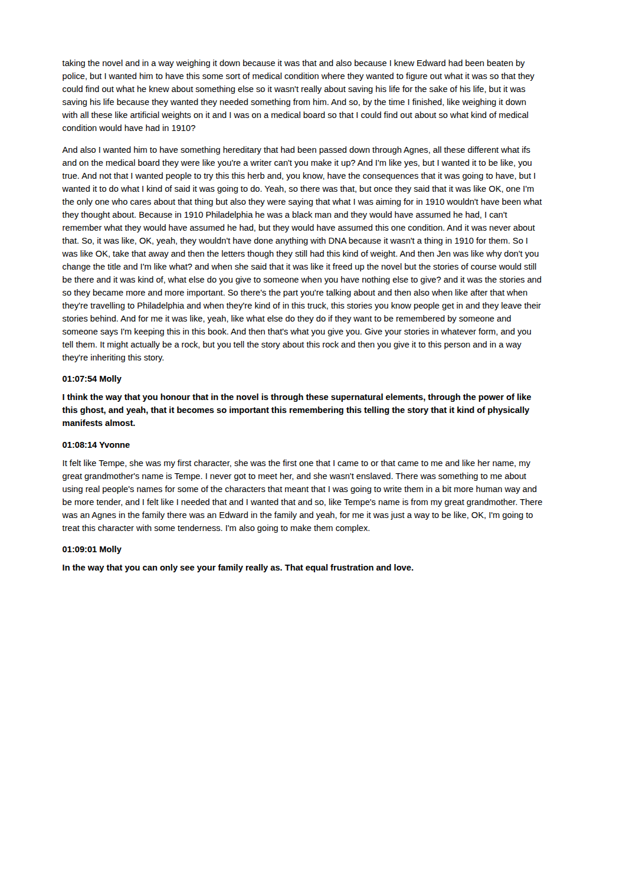taking the novel and in a way weighing it down because it was that and also because I knew Edward had been beaten by police, but I wanted him to have this some sort of medical condition where they wanted to figure out what it was so that they could find out what he knew about something else so it wasn't really about saving his life for the sake of his life, but it was saving his life because they wanted they needed something from him. And so, by the time I finished, like weighing it down with all these like artificial weights on it and I was on a medical board so that I could find out about so what kind of medical condition would have had in 1910?
And also I wanted him to have something hereditary that had been passed down through Agnes, all these different what ifs and on the medical board they were like you're a writer can't you make it up? And I'm like yes, but I wanted it to be like, you true. And not that I wanted people to try this this herb and, you know, have the consequences that it was going to have, but I wanted it to do what I kind of said it was going to do. Yeah, so there was that, but once they said that it was like OK, one I'm the only one who cares about that thing but also they were saying that what I was aiming for in 1910 wouldn't have been what they thought about. Because in 1910 Philadelphia he was a black man and they would have assumed he had, I can't remember what they would have assumed he had, but they would have assumed this one condition. And it was never about that. So, it was like, OK, yeah, they wouldn't have done anything with DNA because it wasn't a thing in 1910 for them. So I was like OK, take that away and then the letters though they still had this kind of weight. And then Jen was like why don't you change the title and I'm like what? and when she said that it was like it freed up the novel but the stories of course would still be there and it was kind of, what else do you give to someone when you have nothing else to give? and it was the stories and so they became more and more important. So there's the part you're talking about and then also when like after that when they're travelling to Philadelphia and when they're kind of in this truck, this stories you know people get in and they leave their stories behind. And for me it was like, yeah, like what else do they do if they want to be remembered by someone and someone says I'm keeping this in this book. And then that's what you give you. Give your stories in whatever form, and you tell them. It might actually be a rock, but you tell the story about this rock and then you give it to this person and in a way they're inheriting this story.
01:07:54 Molly
I think the way that you honour that in the novel is through these supernatural elements, through the power of like this ghost, and yeah, that it becomes so important this remembering this telling the story that it kind of physically manifests almost.
01:08:14 Yvonne
It felt like Tempe, she was my first character, she was the first one that I came to or that came to me and like her name, my great grandmother's name is Tempe. I never got to meet her, and she wasn't enslaved. There was something to me about using real people's names for some of the characters that meant that I was going to write them in a bit more human way and be more tender, and I felt like I needed that and I wanted that and so, like Tempe's name is from my great grandmother. There was an Agnes in the family there was an Edward in the family and yeah, for me it was just a way to be like, OK, I'm going to treat this character with some tenderness. I'm also going to make them complex.
01:09:01 Molly
In the way that you can only see your family really as. That equal frustration and love.